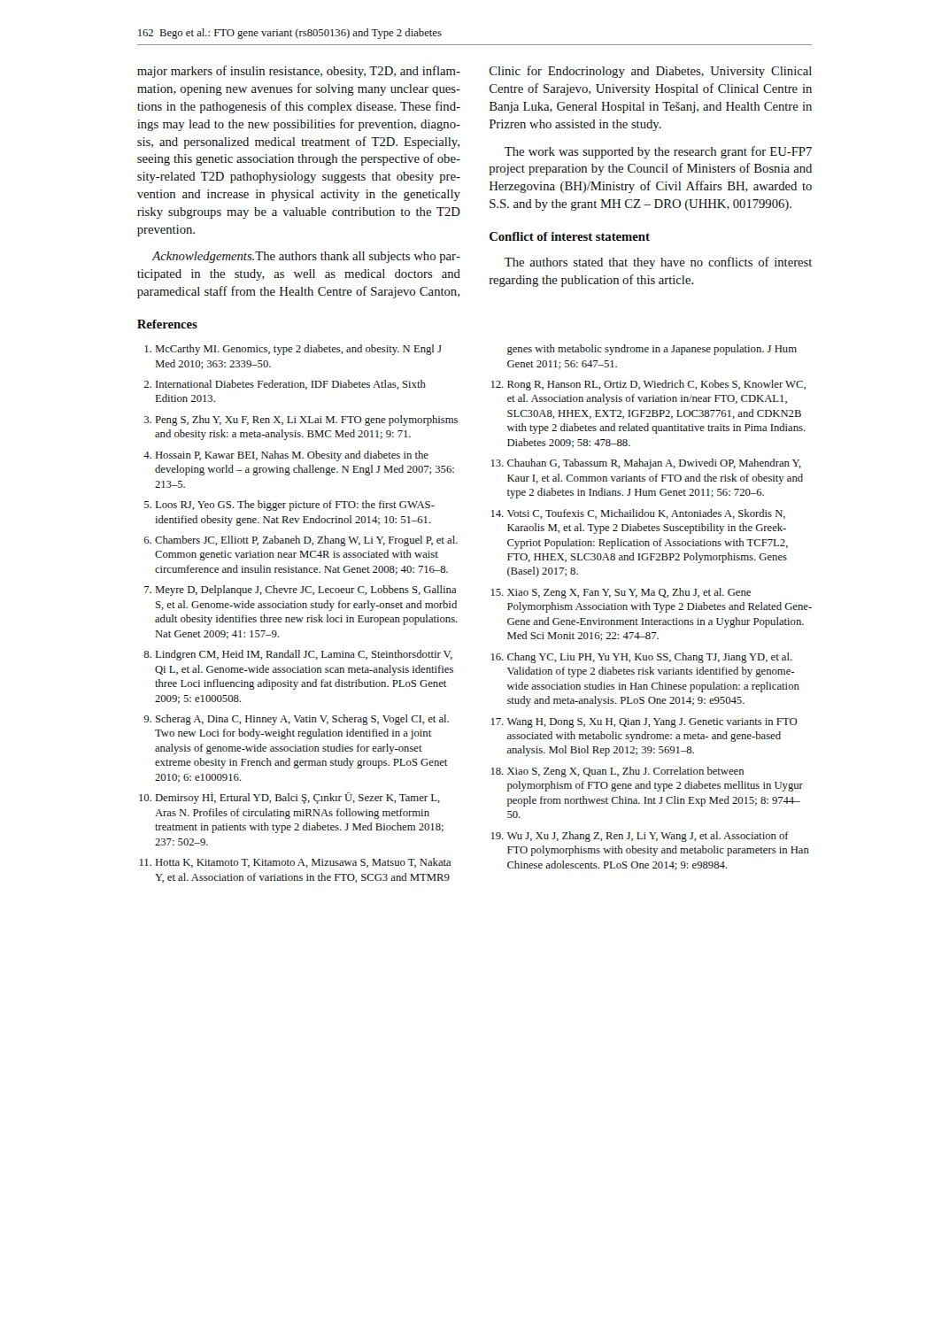162 Bego et al.: FTO gene variant (rs8050136) and Type 2 diabetes
major markers of insulin resistance, obesity, T2D, and inflammation, opening new avenues for solving many unclear questions in the pathogenesis of this complex disease. These findings may lead to the new possibilities for prevention, diagnosis, and personalized medical treatment of T2D. Especially, seeing this genetic association through the perspective of obesity-related T2D pathophysiology suggests that obesity prevention and increase in physical activity in the genetically risky subgroups may be a valuable contribution to the T2D prevention.
Acknowledgements. The authors thank all subjects who participated in the study, as well as medical doctors and paramedical staff from the Health Centre of Sarajevo Canton, Clinic for Endocrinology and Diabetes, University Clinical Centre of Sarajevo, University Hospital of Clinical Centre in Banja Luka, General Hospital in Tešanj, and Health Centre in Prizren who assisted in the study.
The work was supported by the research grant for EU-FP7 project preparation by the Council of Ministers of Bosnia and Herzegovina (BH)/Ministry of Civil Affairs BH, awarded to S.S. and by the grant MH CZ – DRO (UHHK, 00179906).
Conflict of interest statement
The authors stated that they have no conflicts of interest regarding the publication of this article.
References
McCarthy MI. Genomics, type 2 diabetes, and obesity. N Engl J Med 2010; 363: 2339–50.
International Diabetes Federation, IDF Diabetes Atlas, Sixth Edition 2013.
Peng S, Zhu Y, Xu F, Ren X, Li XLai M. FTO gene polymorphisms and obesity risk: a meta-analysis. BMC Med 2011; 9: 71.
Hossain P, Kawar BEI, Nahas M. Obesity and diabetes in the developing world – a growing challenge. N Engl J Med 2007; 356: 213–5.
Loos RJ, Yeo GS. The bigger picture of FTO: the first GWAS-identified obesity gene. Nat Rev Endocrinol 2014; 10: 51–61.
Chambers JC, Elliott P, Zabaneh D, Zhang W, Li Y, Froguel P, et al. Common genetic variation near MC4R is associated with waist circumference and insulin resistance. Nat Genet 2008; 40: 716–8.
Meyre D, Delplanque J, Chevre JC, Lecoeur C, Lobbens S, Gallina S, et al. Genome-wide association study for early-onset and morbid adult obesity identifies three new risk loci in European populations. Nat Genet 2009; 41: 157–9.
Lindgren CM, Heid IM, Randall JC, Lamina C, Steinthorsdottir V, Qi L, et al. Genome-wide association scan meta-analysis identifies three Loci influencing adiposity and fat distribution. PLoS Genet 2009; 5: e1000508.
Scherag A, Dina C, Hinney A, Vatin V, Scherag S, Vogel CI, et al. Two new Loci for body-weight regulation identified in a joint analysis of genome-wide association studies for early-onset extreme obesity in French and german study groups. PLoS Genet 2010; 6: e1000916.
Demirsoy Hİ, Ertural YD, Balci Ş, Çınkır Ü, Sezer K, Tamer L, Aras N. Profiles of circulating miRNAs following metformin treatment in patients with type 2 diabetes. J Med Biochem 2018; 237: 502–9.
Hotta K, Kitamoto T, Kitamoto A, Mizusawa S, Matsuo T, Nakata Y, et al. Association of variations in the FTO, SCG3 and MTMR9 genes with metabolic syndrome in a Japanese population. J Hum Genet 2011; 56: 647–51.
Rong R, Hanson RL, Ortiz D, Wiedrich C, Kobes S, Knowler WC, et al. Association analysis of variation in/near FTO, CDKAL1, SLC30A8, HHEX, EXT2, IGF2BP2, LOC387761, and CDKN2B with type 2 diabetes and related quantitative traits in Pima Indians. Diabetes 2009; 58: 478–88.
Chauhan G, Tabassum R, Mahajan A, Dwivedi OP, Mahendran Y, Kaur I, et al. Common variants of FTO and the risk of obesity and type 2 diabetes in Indians. J Hum Genet 2011; 56: 720–6.
Votsi C, Toufexis C, Michailidou K, Antoniades A, Skordis N, Karaolis M, et al. Type 2 Diabetes Susceptibility in the Greek-Cypriot Population: Replication of Associations with TCF7L2, FTO, HHEX, SLC30A8 and IGF2BP2 Polymorphisms. Genes (Basel) 2017; 8.
Xiao S, Zeng X, Fan Y, Su Y, Ma Q, Zhu J, et al. Gene Polymorphism Association with Type 2 Diabetes and Related Gene-Gene and Gene-Environment Interactions in a Uyghur Population. Med Sci Monit 2016; 22: 474–87.
Chang YC, Liu PH, Yu YH, Kuo SS, Chang TJ, Jiang YD, et al. Validation of type 2 diabetes risk variants identified by genome-wide association studies in Han Chinese population: a replication study and meta-analysis. PLoS One 2014; 9: e95045.
Wang H, Dong S, Xu H, Qian J, Yang J. Genetic variants in FTO associated with metabolic syndrome: a meta- and gene-based analysis. Mol Biol Rep 2012; 39: 5691–8.
Xiao S, Zeng X, Quan L, Zhu J. Correlation between polymorphism of FTO gene and type 2 diabetes mellitus in Uygur people from northwest China. Int J Clin Exp Med 2015; 8: 9744–50.
Wu J, Xu J, Zhang Z, Ren J, Li Y, Wang J, et al. Association of FTO polymorphisms with obesity and metabolic parameters in Han Chinese adolescents. PLoS One 2014; 9: e98984.